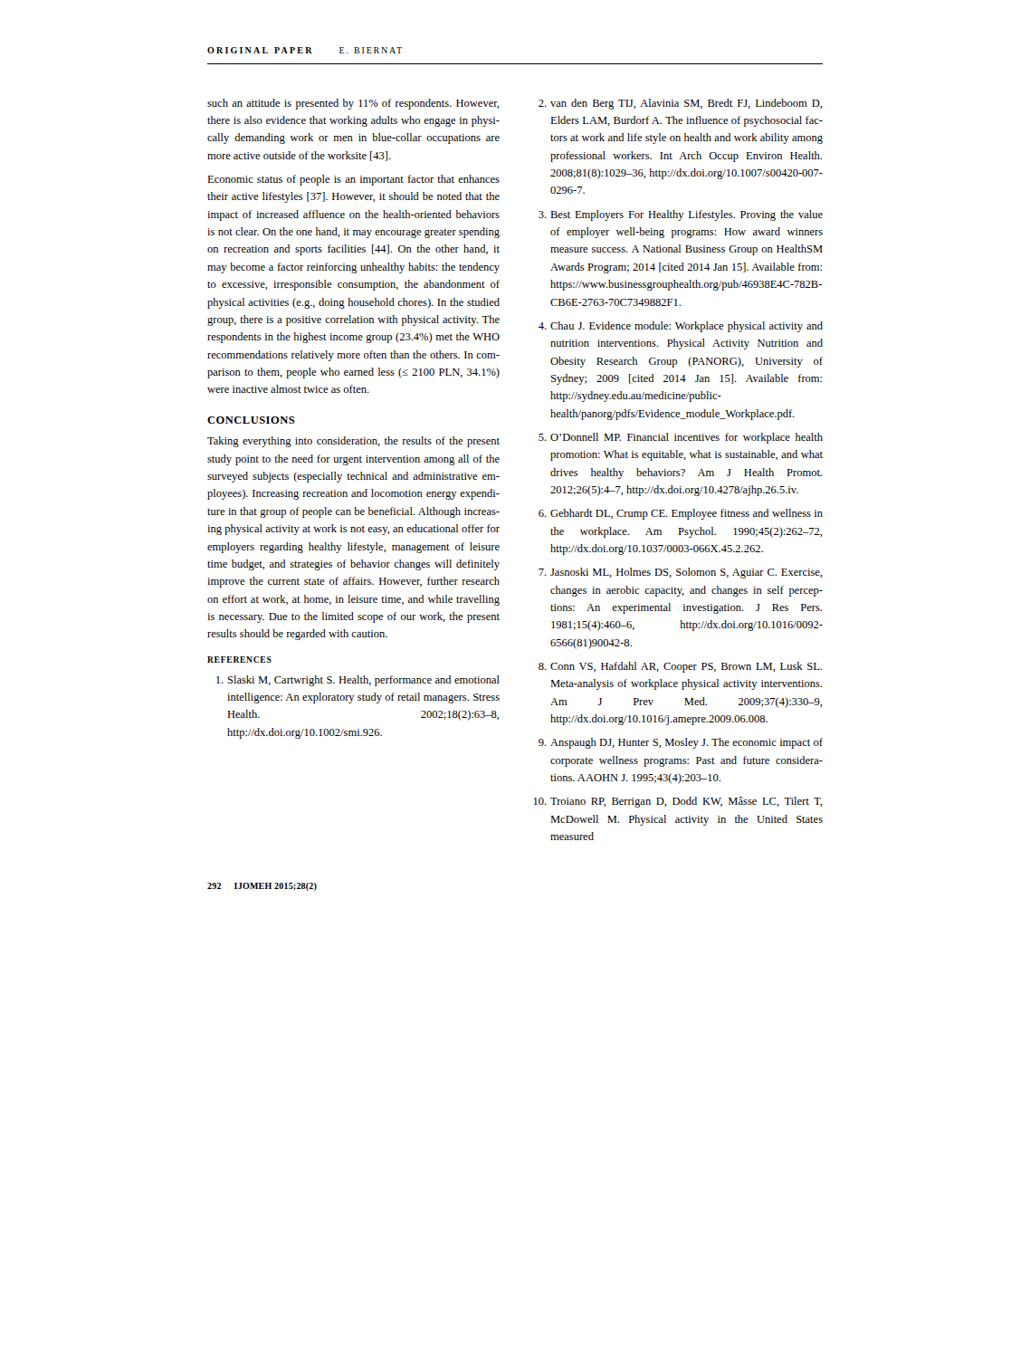Original Paper E. Biernat
such an attitude is presented by 11% of respondents. However, there is also evidence that working adults who engage in physically demanding work or men in blue-collar occupations are more active outside of the worksite [43].
Economic status of people is an important factor that enhances their active lifestyles [37]. However, it should be noted that the impact of increased affluence on the health-oriented behaviors is not clear. On the one hand, it may encourage greater spending on recreation and sports facilities [44]. On the other hand, it may become a factor reinforcing unhealthy habits: the tendency to excessive, irresponsible consumption, the abandonment of physical activities (e.g., doing household chores). In the studied group, there is a positive correlation with physical activity. The respondents in the highest income group (23.4%) met the WHO recommendations relatively more often than the others. In comparison to them, people who earned less (≤ 2100 PLN, 34.1%) were inactive almost twice as often.
Conclusions
Taking everything into consideration, the results of the present study point to the need for urgent intervention among all of the surveyed subjects (especially technical and administrative employees). Increasing recreation and locomotion energy expenditure in that group of people can be beneficial. Although increasing physical activity at work is not easy, an educational offer for employers regarding healthy lifestyle, management of leisure time budget, and strategies of behavior changes will definitely improve the current state of affairs. However, further research on effort at work, at home, in leisure time, and while travelling is necessary. Due to the limited scope of our work, the present results should be regarded with caution.
References
Slaski M, Cartwright S. Health, performance and emotional intelligence: An exploratory study of retail managers. Stress Health. 2002;18(2):63–8, http://dx.doi.org/10.1002/smi.926.
van den Berg TIJ, Alavinia SM, Bredt FJ, Lindeboom D, Elders LAM, Burdorf A. The influence of psychosocial factors at work and life style on health and work ability among professional workers. Int Arch Occup Environ Health. 2008;81(8):1029–36, http://dx.doi.org/10.1007/s00420-007-0296-7.
Best Employers For Healthy Lifestyles. Proving the value of employer well-being programs: How award winners measure success. A National Business Group on HealthSM Awards Program; 2014 [cited 2014 Jan 15]. Available from: https://www.businessgrouphealth.org/pub/46938E4C-782B-CB6E-2763-70C7349882F1.
Chau J. Evidence module: Workplace physical activity and nutrition interventions. Physical Activity Nutrition and Obesity Research Group (PANORG), University of Sydney; 2009 [cited 2014 Jan 15]. Available from: http://sydney.edu.au/medicine/public-health/panorg/pdfs/Evidence_module_Workplace.pdf.
O’Donnell MP. Financial incentives for workplace health promotion: What is equitable, what is sustainable, and what drives healthy behaviors? Am J Health Promot. 2012;26(5):4–7, http://dx.doi.org/10.4278/ajhp.26.5.iv.
Gebhardt DL, Crump CE. Employee fitness and wellness in the workplace. Am Psychol. 1990;45(2):262–72, http://dx.doi.org/10.1037/0003-066X.45.2.262.
Jasnoski ML, Holmes DS, Solomon S, Aguiar C. Exercise, changes in aerobic capacity, and changes in self perceptions: An experimental investigation. J Res Pers. 1981;15(4):460–6, http://dx.doi.org/10.1016/0092-6566(81)90042-8.
Conn VS, Hafdahl AR, Cooper PS, Brown LM, Lusk SL. Meta-analysis of workplace physical activity interventions. Am J Prev Med. 2009;37(4):330–9, http://dx.doi.org/10.1016/j.amepre.2009.06.008.
Anspaugh DJ, Hunter S, Mosley J. The economic impact of corporate wellness programs: Past and future considerations. AAOHN J. 1995;43(4):203–10.
Troiano RP, Berrigan D, Dodd KW, Mâsse LC, Tilert T, McDowell M. Physical activity in the United States measured
292 IJOMEH 2015;28(2)